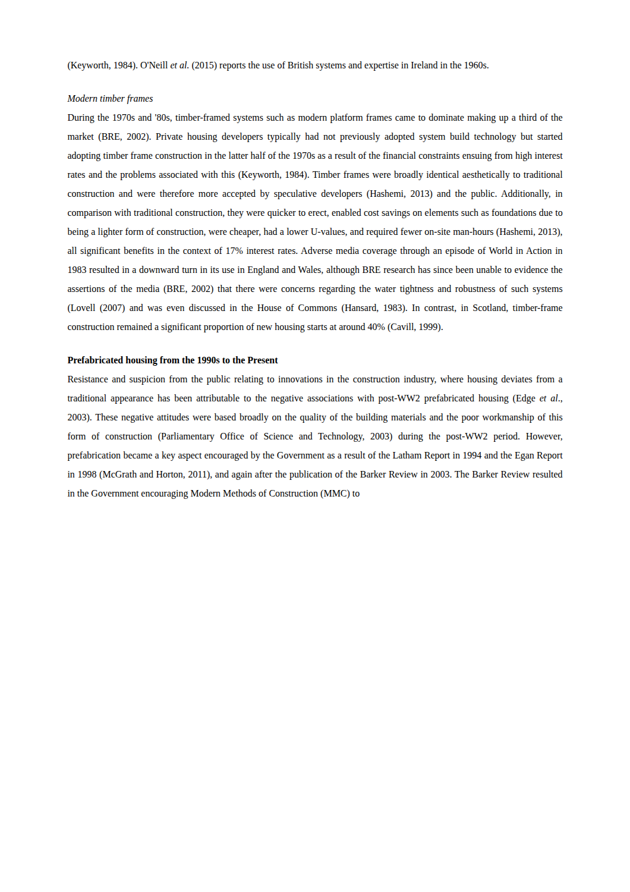(Keyworth, 1984). O'Neill et al. (2015) reports the use of British systems and expertise in Ireland in the 1960s.
Modern timber frames
During the 1970s and '80s, timber-framed systems such as modern platform frames came to dominate making up a third of the market (BRE, 2002). Private housing developers typically had not previously adopted system build technology but started adopting timber frame construction in the latter half of the 1970s as a result of the financial constraints ensuing from high interest rates and the problems associated with this (Keyworth, 1984). Timber frames were broadly identical aesthetically to traditional construction and were therefore more accepted by speculative developers (Hashemi, 2013) and the public. Additionally, in comparison with traditional construction, they were quicker to erect, enabled cost savings on elements such as foundations due to being a lighter form of construction, were cheaper, had a lower U-values, and required fewer on-site man-hours (Hashemi, 2013), all significant benefits in the context of 17% interest rates. Adverse media coverage through an episode of World in Action in 1983 resulted in a downward turn in its use in England and Wales, although BRE research has since been unable to evidence the assertions of the media (BRE, 2002) that there were concerns regarding the water tightness and robustness of such systems (Lovell (2007) and was even discussed in the House of Commons (Hansard, 1983). In contrast, in Scotland, timber-frame construction remained a significant proportion of new housing starts at around 40% (Cavill, 1999).
Prefabricated housing from the 1990s to the Present
Resistance and suspicion from the public relating to innovations in the construction industry, where housing deviates from a traditional appearance has been attributable to the negative associations with post-WW2 prefabricated housing (Edge et al., 2003). These negative attitudes were based broadly on the quality of the building materials and the poor workmanship of this form of construction (Parliamentary Office of Science and Technology, 2003) during the post-WW2 period. However, prefabrication became a key aspect encouraged by the Government as a result of the Latham Report in 1994 and the Egan Report in 1998 (McGrath and Horton, 2011), and again after the publication of the Barker Review in 2003. The Barker Review resulted in the Government encouraging Modern Methods of Construction (MMC) to